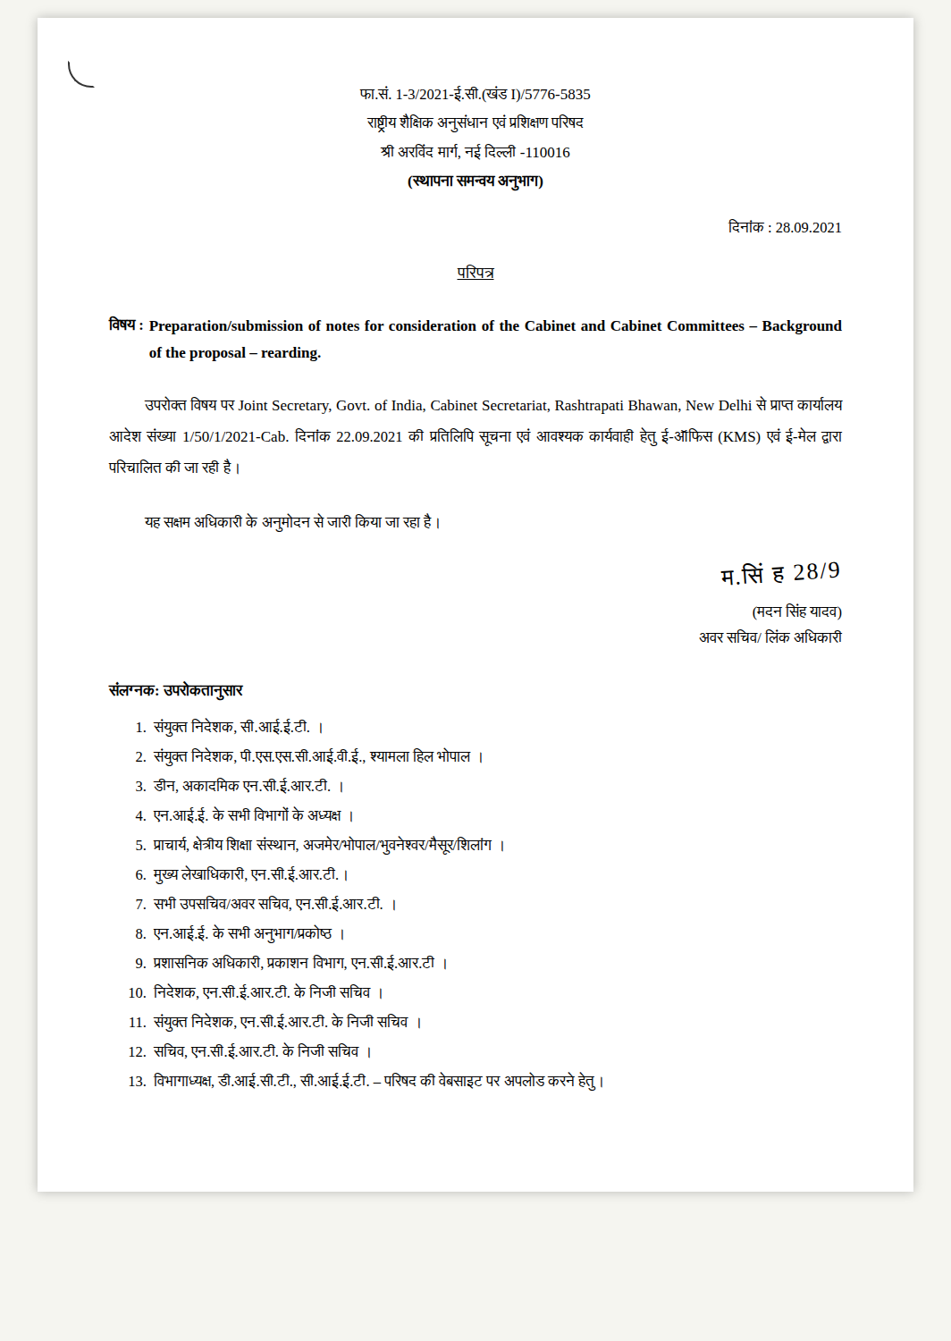फा.सं. 1-3/2021-ई.सी.(खंड I)/5776-5835
राष्ट्रीय शैक्षिक अनुसंधान एवं प्रशिक्षण परिषद
श्री अरविंद मार्ग, नई दिल्ली -110016
(स्थापना समन्वय अनुभाग)
दिनांक : 28.09.2021
परिपत्र
विषय : Preparation/submission of notes for consideration of the Cabinet and Cabinet Committees – Background of the proposal – rearding.
उपरोक्त विषय पर Joint Secretary, Govt. of India, Cabinet Secretariat, Rashtrapati Bhawan, New Delhi से प्राप्त कार्यालय आदेश संख्या 1/50/1/2021-Cab. दिनांक 22.09.2021 की प्रतिलिपि सूचना एवं आवश्यक कार्यवाही हेतु ई-ऑफिस (KMS) एवं ई-मेल द्वारा परिचालित की जा रही है।
यह सक्षम अधिकारी के अनुमोदन से जारी किया जा रहा है।
म.सिं ह 28/9
(मदन सिंह यादव)
अवर सचिव/ लिंक अधिकारी
संलग्नक: उपरोकतानुसार
संयुक्त निदेशक, सी.आई.ई.टी. ।
संयुक्त निदेशक, पी.एस.एस.सी.आई.वी.ई., श्यामला हिल भोपाल ।
डीन, अकादमिक एन.सी.ई.आर.टी. ।
एन.आई.ई. के सभी विभागों के अध्यक्ष ।
प्राचार्य, क्षेत्रीय शिक्षा संस्थान, अजमेर/भोपाल/भुवनेश्वर/मैसूर/शिलांग ।
मुख्य लेखाधिकारी, एन.सी.ई.आर.टी.।
सभी उपसचिव/अवर सचिव, एन.सी.ई.आर.टी. ।
एन.आई.ई. के सभी अनुभाग/प्रकोष्ठ ।
प्रशासनिक अधिकारी, प्रकाशन विभाग, एन.सी.ई.आर.टी ।
निदेशक, एन.सी.ई.आर.टी. के निजी सचिव ।
संयुक्त निदेशक, एन.सी.ई.आर.टी. के निजी सचिव ।
सचिव, एन.सी.ई.आर.टी. के निजी सचिव ।
विभागाध्यक्ष, डी.आई.सी.टी., सी.आई.ई.टी. – परिषद की वेबसाइट पर अपलोड करने हेतु।